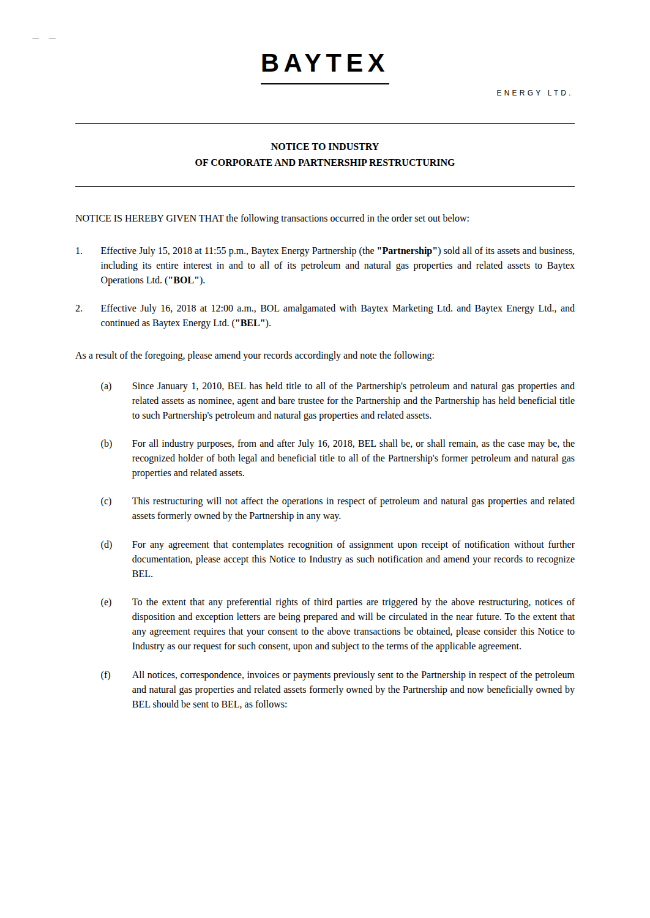— —
BAYTEX
ENERGY LTD.
Notice to Industry
of Corporate and Partnership Restructuring
NOTICE IS HEREBY GIVEN THAT the following transactions occurred in the order set out below:
Effective July 15, 2018 at 11:55 p.m., Baytex Energy Partnership (the "Partnership") sold all of its assets and business, including its entire interest in and to all of its petroleum and natural gas properties and related assets to Baytex Operations Ltd. ("BOL").
Effective July 16, 2018 at 12:00 a.m., BOL amalgamated with Baytex Marketing Ltd. and Baytex Energy Ltd., and continued as Baytex Energy Ltd. ("BEL").
As a result of the foregoing, please amend your records accordingly and note the following:
Since January 1, 2010, BEL has held title to all of the Partnership's petroleum and natural gas properties and related assets as nominee, agent and bare trustee for the Partnership and the Partnership has held beneficial title to such Partnership's petroleum and natural gas properties and related assets.
For all industry purposes, from and after July 16, 2018, BEL shall be, or shall remain, as the case may be, the recognized holder of both legal and beneficial title to all of the Partnership's former petroleum and natural gas properties and related assets.
This restructuring will not affect the operations in respect of petroleum and natural gas properties and related assets formerly owned by the Partnership in any way.
For any agreement that contemplates recognition of assignment upon receipt of notification without further documentation, please accept this Notice to Industry as such notification and amend your records to recognize BEL.
To the extent that any preferential rights of third parties are triggered by the above restructuring, notices of disposition and exception letters are being prepared and will be circulated in the near future. To the extent that any agreement requires that your consent to the above transactions be obtained, please consider this Notice to Industry as our request for such consent, upon and subject to the terms of the applicable agreement.
All notices, correspondence, invoices or payments previously sent to the Partnership in respect of the petroleum and natural gas properties and related assets formerly owned by the Partnership and now beneficially owned by BEL should be sent to BEL, as follows: